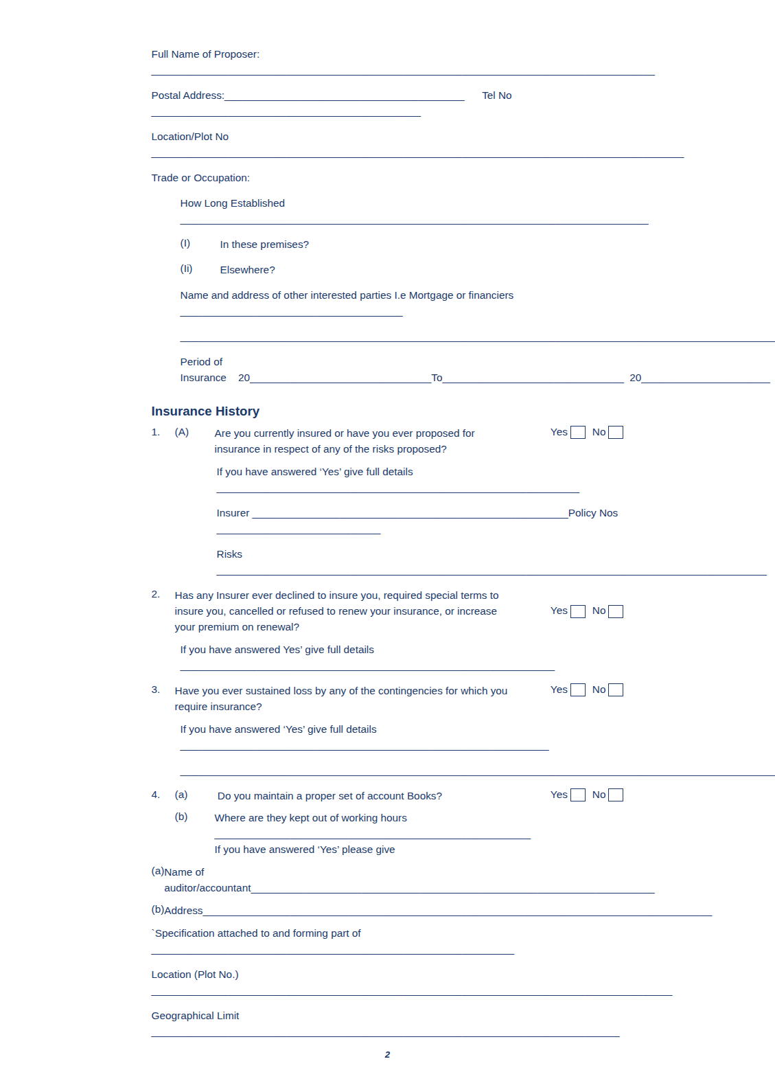Full Name of Proposer: ______________________________________________________________________________________
Postal Address:_________________________________________ Tel No ______________________________________________
Location/Plot No ___________________________________________________________________________________________
Trade or Occupation:
How Long Established ________________________________________________________________________________
| (I) | In these premises? |
| (Ii) | Elsewhere? |
Name and address of other interested parties I.e Mortgage or financiers ______________________________________
_______________________________________________________________________________________________________
Period of Insurance 20_______________________________To_______________________________ 20______________________
Insurance History
| 1. | (A) | Are you currently insured or have you ever proposed for insurance in respect of any of the risks proposed? | Yes No |
If you have answered ‘Yes’ give full details ______________________________________________________________
Insurer ______________________________________________________Policy Nos ____________________________
Risks ______________________________________________________________________________________________
| 2. | Has any Insurer ever declined to insure you, required special terms to insure you, cancelled or refused to renew your insurance, or increase your premium on renewal? | Yes No |
If you have answered Yes’ give full details ________________________________________________________________
| 3. | Have you ever sustained loss by any of the contingencies for which you require insurance? | Yes No |
If you have answered ‘Yes’ give full details _______________________________________________________________
_______________________________________________________________________________________________________
| 4. | (a) | Do you maintain a proper set of account Books? | Yes No |
| | (b) | Where are they kept out of working hours ______________________________________________________ If you have answered ‘Yes’ please give |
| | (a) | Name of auditor/accountant_____________________________________________________________________ |
| | (b) | Address_______________________________________________________________________________________ |
`Specification attached to and forming part of ______________________________________________________________
Location (Plot No.) _________________________________________________________________________________________
Geographical Limit ________________________________________________________________________________
2